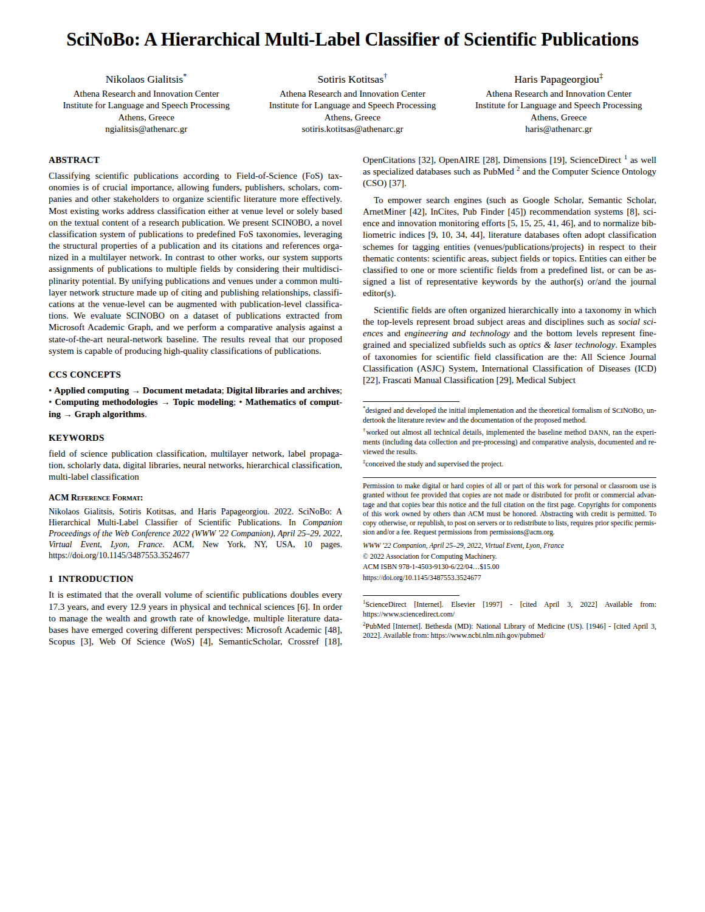SciNoBo: A Hierarchical Multi-Label Classifier of Scientific Publications
Nikolaos Gialitsis*
Athena Research and Innovation Center
Institute for Language and Speech Processing
Athens, Greece
ngialitsis@athenarc.gr
Sotiris Kotitsas†
Athena Research and Innovation Center
Institute for Language and Speech Processing
Athens, Greece
sotiris.kotitsas@athenarc.gr
Haris Papageorgiou‡
Athena Research and Innovation Center
Institute for Language and Speech Processing
Athens, Greece
haris@athenarc.gr
Abstract
Classifying scientific publications according to Field-of-Science (FoS) taxonomies is of crucial importance, allowing funders, publishers, scholars, companies and other stakeholders to organize scientific literature more effectively. Most existing works address classification either at venue level or solely based on the textual content of a research publication. We present SCINOBO, a novel classification system of publications to predefined FoS taxonomies, leveraging the structural properties of a publication and its citations and references organized in a multilayer network. In contrast to other works, our system supports assignments of publications to multiple fields by considering their multidisciplinarity potential. By unifying publications and venues under a common multilayer network structure made up of citing and publishing relationships, classifications at the venue-level can be augmented with publication-level classifications. We evaluate SCINOBO on a dataset of publications extracted from Microsoft Academic Graph, and we perform a comparative analysis against a state-of-the-art neural-network baseline. The results reveal that our proposed system is capable of producing high-quality classifications of publications.
CCS Concepts
• Applied computing → Document metadata; Digital libraries and archives; • Computing methodologies → Topic modeling; • Mathematics of computing → Graph algorithms.
Keywords
field of science publication classification, multilayer network, label propagation, scholarly data, digital libraries, neural networks, hierarchical classification, multi-label classification
ACM Reference Format:
Nikolaos Gialitsis, Sotiris Kotitsas, and Haris Papageorgiou. 2022. SciNoBo: A Hierarchical Multi-Label Classifier of Scientific Publications. In Companion Proceedings of the Web Conference 2022 (WWW '22 Companion), April 25–29, 2022, Virtual Event, Lyon, France. ACM, New York, NY, USA, 10 pages. https://doi.org/10.1145/3487553.3524677
1 Introduction
It is estimated that the overall volume of scientific publications doubles every 17.3 years, and every 12.9 years in physical and technical sciences [6]. In order to manage the wealth and growth rate of knowledge, multiple literature databases have emerged covering different perspectives: Microsoft Academic [48], Scopus [3], Web Of Science (WoS) [4], SemanticScholar, Crossref [18], OpenCitations [32], OpenAIRE [28], Dimensions [19], ScienceDirect 1 as well as specialized databases such as PubMed 2 and the Computer Science Ontology (CSO) [37].
To empower search engines (such as Google Scholar, Semantic Scholar, ArnetMiner [42], InCites, Pub Finder [45]) recommendation systems [8], science and innovation monitoring efforts [5, 15, 25, 41, 46], and to normalize bibliometric indices [9, 10, 34, 44], literature databases often adopt classification schemes for tagging entities (venues/publications/projects) in respect to their thematic contents: scientific areas, subject fields or topics. Entities can either be classified to one or more scientific fields from a predefined list, or can be assigned a list of representative keywords by the author(s) or/and the journal editor(s).
Scientific fields are often organized hierarchically into a taxonomy in which the top-levels represent broad subject areas and disciplines such as social sciences and engineering and technology and the bottom levels represent fine-grained and specialized subfields such as optics & laser technology. Examples of taxonomies for scientific field classification are the: All Science Journal Classification (ASJC) System, International Classification of Diseases (ICD) [22], Frascati Manual Classification [29], Medical Subject
*designed and developed the initial implementation and the theoretical formalism of SCINOBO, undertook the literature review and the documentation of the proposed method.
†worked out almost all technical details, implemented the baseline method DANN, ran the experiments (including data collection and pre-processing) and comparative analysis, documented and reviewed the results.
‡conceived the study and supervised the project.
Permission to make digital or hard copies of all or part of this work for personal or classroom use is granted without fee provided that copies are not made or distributed for profit or commercial advantage and that copies bear this notice and the full citation on the first page. Copyrights for components of this work owned by others than ACM must be honored. Abstracting with credit is permitted. To copy otherwise, or republish, to post on servers or to redistribute to lists, requires prior specific permission and/or a fee. Request permissions from permissions@acm.org.
WWW '22 Companion, April 25–29, 2022, Virtual Event, Lyon, France
© 2022 Association for Computing Machinery.
ACM ISBN 978-1-4503-9130-6/22/04…$15.00
https://doi.org/10.1145/3487553.3524677
1ScienceDirect [Internet]. Elsevier [1997] - [cited April 3, 2022] Available from: https://www.sciencedirect.com/
2PubMed [Internet]. Bethesda (MD): National Library of Medicine (US). [1946] - [cited April 3, 2022]. Available from: https://www.ncbi.nlm.nih.gov/pubmed/